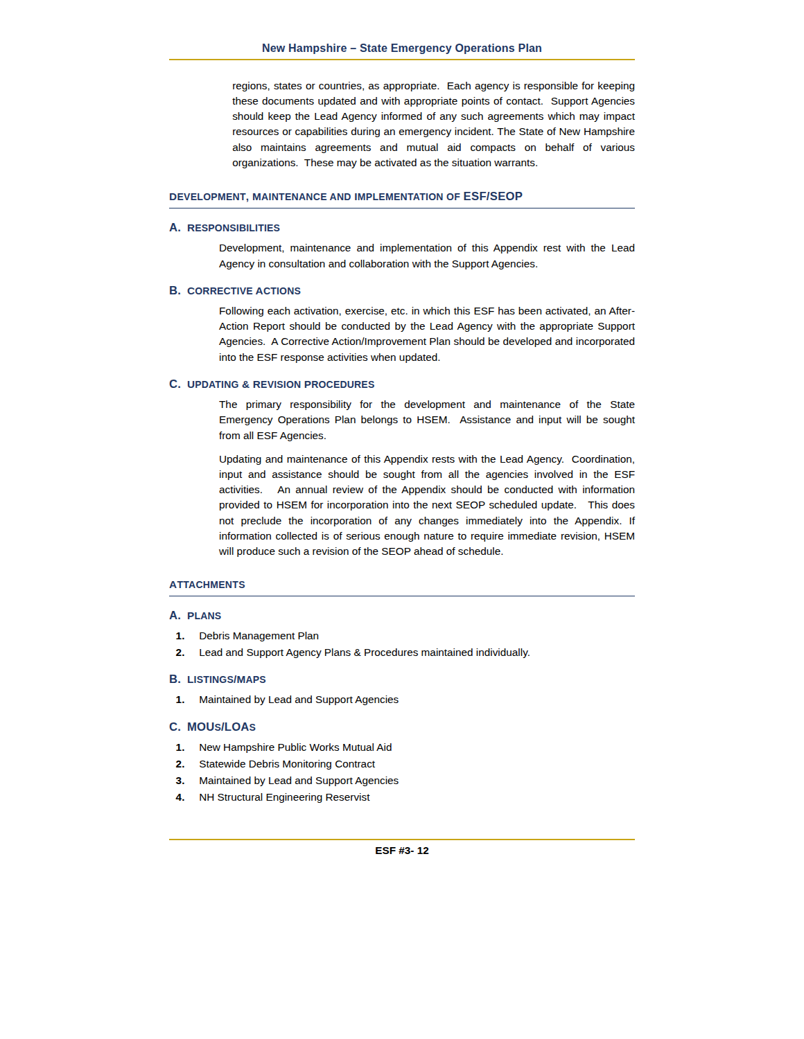New Hampshire – State Emergency Operations Plan
regions, states or countries, as appropriate. Each agency is responsible for keeping these documents updated and with appropriate points of contact. Support Agencies should keep the Lead Agency informed of any such agreements which may impact resources or capabilities during an emergency incident. The State of New Hampshire also maintains agreements and mutual aid compacts on behalf of various organizations. These may be activated as the situation warrants.
DEVELOPMENT, MAINTENANCE AND IMPLEMENTATION OF ESF/SEOP
A. RESPONSIBILITIES
Development, maintenance and implementation of this Appendix rest with the Lead Agency in consultation and collaboration with the Support Agencies.
B. CORRECTIVE ACTIONS
Following each activation, exercise, etc. in which this ESF has been activated, an After-Action Report should be conducted by the Lead Agency with the appropriate Support Agencies. A Corrective Action/Improvement Plan should be developed and incorporated into the ESF response activities when updated.
C. UPDATING & REVISION PROCEDURES
The primary responsibility for the development and maintenance of the State Emergency Operations Plan belongs to HSEM. Assistance and input will be sought from all ESF Agencies.
Updating and maintenance of this Appendix rests with the Lead Agency. Coordination, input and assistance should be sought from all the agencies involved in the ESF activities. An annual review of the Appendix should be conducted with information provided to HSEM for incorporation into the next SEOP scheduled update. This does not preclude the incorporation of any changes immediately into the Appendix. If information collected is of serious enough nature to require immediate revision, HSEM will produce such a revision of the SEOP ahead of schedule.
ATTACHMENTS
A. PLANS
Debris Management Plan
Lead and Support Agency Plans & Procedures maintained individually.
B. LISTINGS/MAPS
Maintained by Lead and Support Agencies
C. MOU S/LOA S
New Hampshire Public Works Mutual Aid
Statewide Debris Monitoring Contract
Maintained by Lead and Support Agencies
NH Structural Engineering Reservist
ESF #3- 12